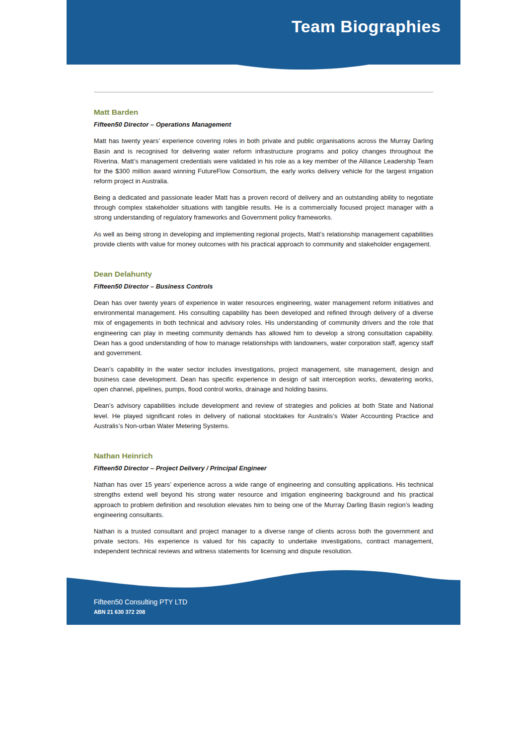Team Biographies
FIFTEE 50
Matt Barden
Fifteen50 Director – Operations Management
Matt has twenty years’ experience covering roles in both private and public organisations across the Murray Darling Basin and is recognised for delivering water reform infrastructure programs and policy changes throughout the Riverina. Matt’s management credentials were validated in his role as a key member of the Alliance Leadership Team for the $300 million award winning FutureFlow Consortium, the early works delivery vehicle for the largest irrigation reform project in Australia.
Being a dedicated and passionate leader Matt has a proven record of delivery and an outstanding ability to negotiate through complex stakeholder situations with tangible results. He is a commercially focused project manager with a strong understanding of regulatory frameworks and Government policy frameworks.
As well as being strong in developing and implementing regional projects, Matt’s relationship management capabilities provide clients with value for money outcomes with his practical approach to community and stakeholder engagement.
Dean Delahunty
Fifteen50 Director – Business Controls
Dean has over twenty years of experience in water resources engineering, water management reform initiatives and environmental management. His consulting capability has been developed and refined through delivery of a diverse mix of engagements in both technical and advisory roles. His understanding of community drivers and the role that engineering can play in meeting community demands has allowed him to develop a strong consultation capability. Dean has a good understanding of how to manage relationships with landowners, water corporation staff, agency staff and government.
Dean’s capability in the water sector includes investigations, project management, site management, design and business case development. Dean has specific experience in design of salt interception works, dewatering works, open channel, pipelines, pumps, flood control works, drainage and holding basins.
Dean’s advisory capabilities include development and review of strategies and policies at both State and National level. He played significant roles in delivery of national stocktakes for Australis’s Water Accounting Practice and Australis’s Non-urban Water Metering Systems.
Nathan Heinrich
Fifteen50 Director – Project Delivery / Principal Engineer
Nathan has over 15 years’ experience across a wide range of engineering and consulting applications. His technical strengths extend well beyond his strong water resource and irrigation engineering background and his practical approach to problem definition and resolution elevates him to being one of the Murray Darling Basin region’s leading engineering consultants.
Nathan is a trusted consultant and project manager to a diverse range of clients across both the government and private sectors. His experience is valued for his capacity to undertake investigations, contract management, independent technical reviews and witness statements for licensing and dispute resolution.
Fifteen50 Consulting PTY LTD
ABN 21 630 372 208